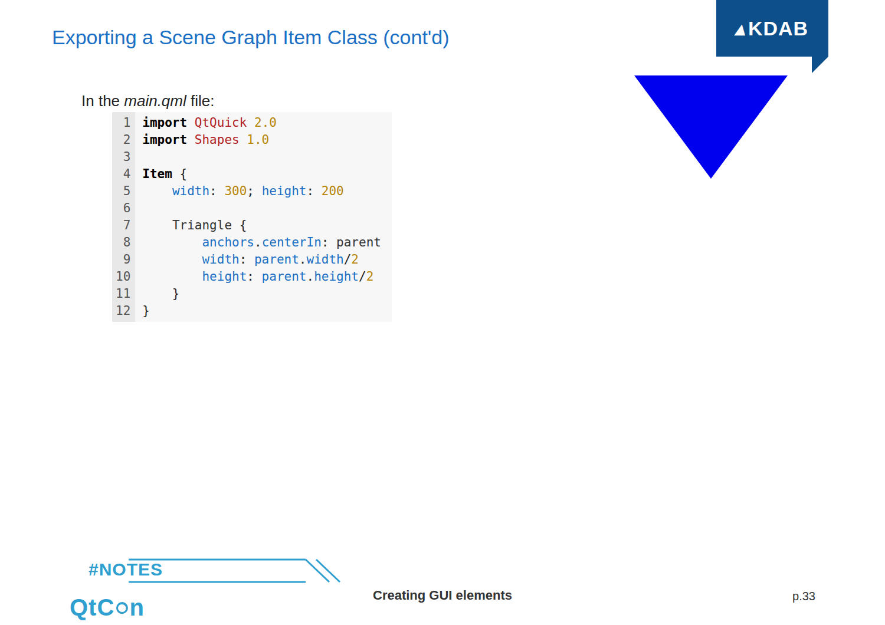▴KDAB
Exporting a Scene Graph Item Class (cont'd)
In the main.qml file:
1
2
3
4
5
6
7
8
9
10
11
12
import QtQuick 2.0 import Shapes 1.0 Item { width: 300; height: 200 Triangle { anchors.centerIn: parent width: parent.width/2 height: parent.height/2 } }
#NOTES
QtC○n
Creating GUI elements
p.33